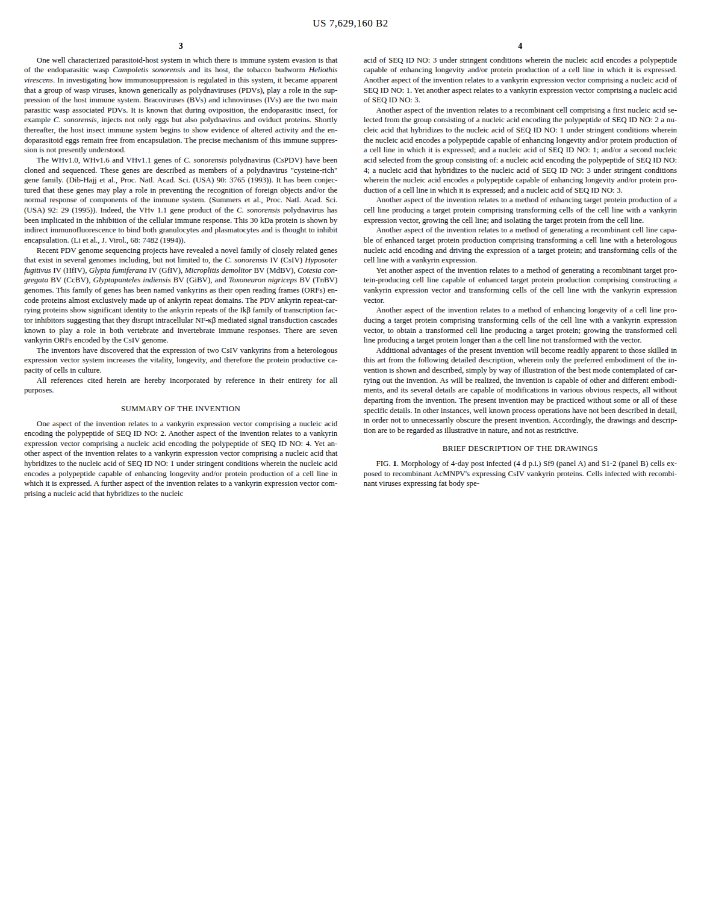US 7,629,160 B2
3 4
One well characterized parasitoid-host system in which there is immune system evasion is that of the endoparasitic wasp Campoletis sonorensis and its host, the tobacco budworm Heliothis virescens. In investigating how immunosuppression is regulated in this system, it became apparent that a group of wasp viruses, known generically as polydnaviruses (PDVs), play a role in the suppression of the host immune system. Bracoviruses (BVs) and ichnoviruses (IVs) are the two main parasitic wasp associated PDVs. It is known that during oviposition, the endoparasitic insect, for example C. sonorensis, injects not only eggs but also polydnavirus and oviduct proteins. Shortly thereafter, the host insect immune system begins to show evidence of altered activity and the endoparasitoid eggs remain free from encapsulation. The precise mechanism of this immune suppression is not presently understood.
The WHv1.0, WHv1.6 and VHv1.1 genes of C. sonorensis polydnavirus (CsPDV) have been cloned and sequenced. These genes are described as members of a polydnavirus "cysteine-rich" gene family. (Dib-Hajj et al., Proc. Natl. Acad. Sci. (USA) 90: 3765 (1993)). It has been conjectured that these genes may play a role in preventing the recognition of foreign objects and/or the normal response of components of the immune system. (Summers et al., Proc. Natl. Acad. Sci. (USA) 92: 29 (1995)). Indeed, the VHv 1.1 gene product of the C. sonorensis polydnavirus has been implicated in the inhibition of the cellular immune response. This 30 kDa protein is shown by indirect immunofluorescence to bind both granulocytes and plasmatocytes and is thought to inhibit encapsulation. (Li et al., J. Virol., 68: 7482 (1994)).
Recent PDV genome sequencing projects have revealed a novel family of closely related genes that exist in several genomes including, but not limited to, the C. sonorensis IV (CsIV) Hyposoter fugitivus IV (HfIV), Glypta fumiferana IV (GfIV), Microplitis demolitor BV (MdBV), Cotesia congregata BV (CcBV), Glyptapanteles indiensis BV (GiBV), and Toxoneuron nigriceps BV (TnBV) genomes. This family of genes has been named vankyrins as their open reading frames (ORFs) encode proteins almost exclusively made up of ankyrin repeat domains. The PDV ankyrin repeat-carrying proteins show significant identity to the ankyrin repeats of the Ikβ family of transcription factor inhibitors suggesting that they disrupt intracellular NF-κβ mediated signal transduction cascades known to play a role in both vertebrate and invertebrate immune responses. There are seven vankyrin ORFs encoded by the CsIV genome.
The inventors have discovered that the expression of two CsIV vankyrins from a heterologous expression vector system increases the vitality, longevity, and therefore the protein productive capacity of cells in culture.
All references cited herein are hereby incorporated by reference in their entirety for all purposes.
SUMMARY OF THE INVENTION
One aspect of the invention relates to a vankyrin expression vector comprising a nucleic acid encoding the polypeptide of SEQ ID NO: 2. Another aspect of the invention relates to a vankyrin expression vector comprising a nucleic acid encoding the polypeptide of SEQ ID NO: 4. Yet another aspect of the invention relates to a vankyrin expression vector comprising a nucleic acid that hybridizes to the nucleic acid of SEQ ID NO: 1 under stringent conditions wherein the nucleic acid encodes a polypeptide capable of enhancing longevity and/or protein production of a cell line in which it is expressed. A further aspect of the invention relates to a vankyrin expression vector comprising a nucleic acid that hybridizes to the nucleic
acid of SEQ ID NO: 3 under stringent conditions wherein the nucleic acid encodes a polypeptide capable of enhancing longevity and/or protein production of a cell line in which it is expressed. Another aspect of the invention relates to a vankyrin expression vector comprising a nucleic acid of SEQ ID NO: 1. Yet another aspect relates to a vankyrin expression vector comprising a nucleic acid of SEQ ID NO: 3.
Another aspect of the invention relates to a recombinant cell comprising a first nucleic acid selected from the group consisting of a nucleic acid encoding the polypeptide of SEQ ID NO: 2 a nucleic acid that hybridizes to the nucleic acid of SEQ ID NO: 1 under stringent conditions wherein the nucleic acid encodes a polypeptide capable of enhancing longevity and/or protein production of a cell line in which it is expressed; and a nucleic acid of SEQ ID NO: 1; and/or a second nucleic acid selected from the group consisting of: a nucleic acid encoding the polypeptide of SEQ ID NO: 4; a nucleic acid that hybridizes to the nucleic acid of SEQ ID NO: 3 under stringent conditions wherein the nucleic acid encodes a polypeptide capable of enhancing longevity and/or protein production of a cell line in which it is expressed; and a nucleic acid of SEQ ID NO: 3.
Another aspect of the invention relates to a method of enhancing target protein production of a cell line producing a target protein comprising transforming cells of the cell line with a vankyrin expression vector, growing the cell line; and isolating the target protein from the cell line.
Another aspect of the invention relates to a method of generating a recombinant cell line capable of enhanced target protein production comprising transforming a cell line with a heterologous nucleic acid encoding and driving the expression of a target protein; and transforming cells of the cell line with a vankyrin expression.
Yet another aspect of the invention relates to a method of generating a recombinant target protein-producing cell line capable of enhanced target protein production comprising constructing a vankyrin expression vector and transforming cells of the cell line with the vankyrin expression vector.
Another aspect of the invention relates to a method of enhancing longevity of a cell line producing a target protein comprising transforming cells of the cell line with a vankyrin expression vector, to obtain a transformed cell line producing a target protein; growing the transformed cell line producing a target protein longer than a the cell line not transformed with the vector.
Additional advantages of the present invention will become readily apparent to those skilled in this art from the following detailed description, wherein only the preferred embodiment of the invention is shown and described, simply by way of illustration of the best mode contemplated of carrying out the invention. As will be realized, the invention is capable of other and different embodiments, and its several details are capable of modifications in various obvious respects, all without departing from the invention. The present invention may be practiced without some or all of these specific details. In other instances, well known process operations have not been described in detail, in order not to unnecessarily obscure the present invention. Accordingly, the drawings and description are to be regarded as illustrative in nature, and not as restrictive.
BRIEF DESCRIPTION OF THE DRAWINGS
FIG. 1. Morphology of 4-day post infected (4 d p.i.) Sf9 (panel A) and S1-2 (panel B) cells exposed to recombinant AcMNPV's expressing CsIV vankyrin proteins. Cells infected with recombinant viruses expressing fat body spe-